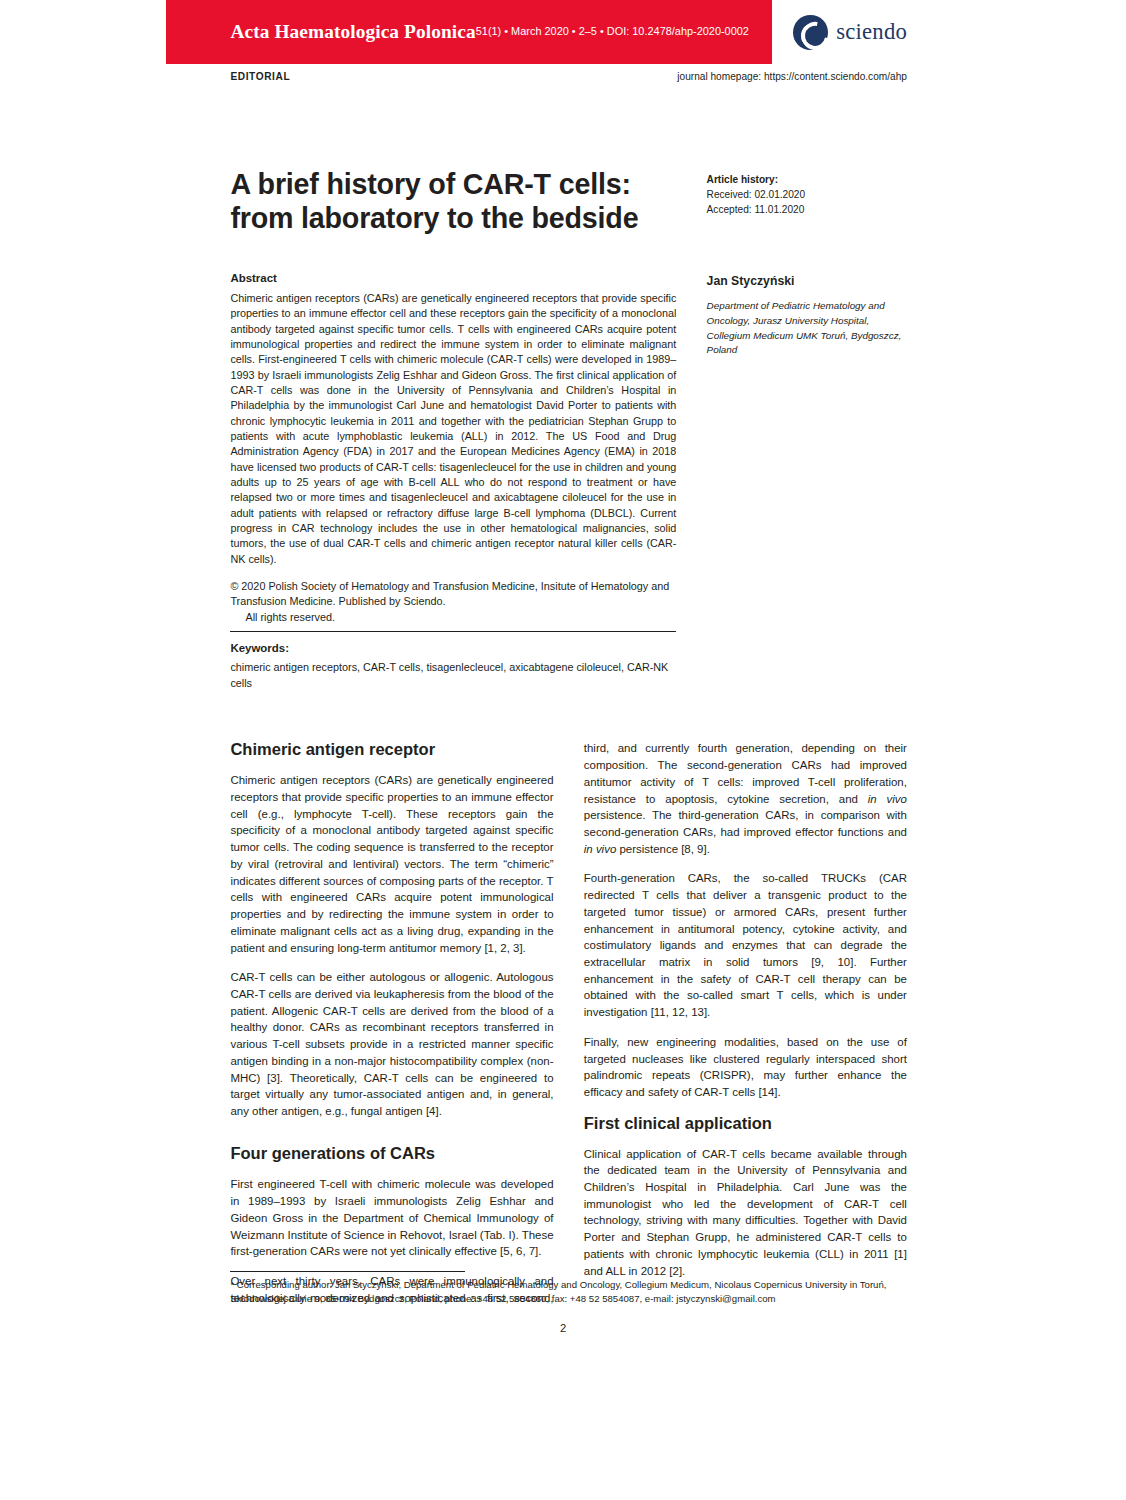Acta Haematologica Polonica 51(1) • March 2020 • 2–5 • DOI: 10.2478/ahp-2020-0002
sciendo
EDITORIAL journal homepage: https://content.sciendo.com/ahp
A brief history of CAR-T cells: from laboratory to the bedside
Article history:
Received: 02.01.2020
Accepted: 11.01.2020
Abstract
Chimeric antigen receptors (CARs) are genetically engineered receptors that provide specific properties to an immune effector cell and these receptors gain the specificity of a monoclonal antibody targeted against specific tumor cells. T cells with engineered CARs acquire potent immunological properties and redirect the immune system in order to eliminate malignant cells. First-engineered T cells with chimeric molecule (CAR-T cells) were developed in 1989–1993 by Israeli immunologists Zelig Eshhar and Gideon Gross. The first clinical application of CAR-T cells was done in the University of Pennsylvania and Children’s Hospital in Philadelphia by the immunologist Carl June and hematologist David Porter to patients with chronic lymphocytic leukemia in 2011 and together with the pediatrician Stephan Grupp to patients with acute lymphoblastic leukemia (ALL) in 2012. The US Food and Drug Administration Agency (FDA) in 2017 and the European Medicines Agency (EMA) in 2018 have licensed two products of CAR-T cells: tisagenlecleucel for the use in children and young adults up to 25 years of age with B-cell ALL who do not respond to treatment or have relapsed two or more times and tisagenlecleucel and axicabtagene ciloleucel for the use in adult patients with relapsed or refractory diffuse large B-cell lymphoma (DLBCL). Current progress in CAR technology includes the use in other hematological malignancies, solid tumors, the use of dual CAR-T cells and chimeric antigen receptor natural killer cells (CAR-NK cells).
© 2020 Polish Society of Hematology and Transfusion Medicine, Insitute of Hematology and Transfusion Medicine. Published by Sciendo.All rights reserved.
Keywords:
chimeric antigen receptors, CAR-T cells, tisagenlecleucel, axicabtagene ciloleucel, CAR-NK cells
Jan Styczyński
Department of Pediatric Hematology and Oncology, Jurasz University Hospital, Collegium Medicum UMK Toruń, Bydgoszcz, Poland
Chimeric antigen receptor
Chimeric antigen receptors (CARs) are genetically engineered receptors that provide specific properties to an immune effector cell (e.g., lymphocyte T-cell). These receptors gain the specificity of a monoclonal antibody targeted against specific tumor cells. The coding sequence is transferred to the receptor by viral (retroviral and lentiviral) vectors. The term “chimeric” indicates different sources of composing parts of the receptor. T cells with engineered CARs acquire potent immunological properties and by redirecting the immune system in order to eliminate malignant cells act as a living drug, expanding in the patient and ensuring long-term antitumor memory [1, 2, 3].
CAR-T cells can be either autologous or allogenic. Autologous CAR-T cells are derived via leukapheresis from the blood of the patient. Allogenic CAR-T cells are derived from the blood of a healthy donor. CARs as recombinant receptors transferred in various T-cell subsets provide in a restricted manner specific antigen binding in a non-major histocompatibility complex (non-MHC) [3]. Theoretically, CAR-T cells can be engineered to target virtually any tumor-associated antigen and, in general, any other antigen, e.g., fungal antigen [4].
Four generations of CARs
First engineered T-cell with chimeric molecule was developed in 1989–1993 by Israeli immunologists Zelig Eshhar and Gideon Gross in the Department of Chemical Immunology of Weizmann Institute of Science in Rehovot, Israel (Tab. I). These first-generation CARs were not yet clinically effective [5, 6, 7].
Over next thirty years, CARs were immunologically and technologically modernized and sophisticated as first, second, third, and currently fourth generation, depending on their composition. The second-generation CARs had improved antitumor activity of T cells: improved T-cell proliferation, resistance to apoptosis, cytokine secretion, and in vivo persistence. The third-generation CARs, in comparison with second-generation CARs, had improved effector functions and in vivo persistence [8, 9].
Fourth-generation CARs, the so-called TRUCKs (CAR redirected T cells that deliver a transgenic product to the targeted tumor tissue) or armored CARs, present further enhancement in antitumoral potency, cytokine activity, and costimulatory ligands and enzymes that can degrade the extracellular matrix in solid tumors [9, 10]. Further enhancement in the safety of CAR-T cell therapy can be obtained with the so-called smart T cells, which is under investigation [11, 12, 13].
Finally, new engineering modalities, based on the use of targeted nucleases like clustered regularly interspaced short palindromic repeats (CRISPR), may further enhance the efficacy and safety of CAR-T cells [14].
First clinical application
Clinical application of CAR-T cells became available through the dedicated team in the University of Pennsylvania and Children’s Hospital in Philadelphia. Carl June was the immunologist who led the development of CAR-T cell technology, striving with many difficulties. Together with David Porter and Stephan Grupp, he administered CAR-T cells to patients with chronic lymphocytic leukemia (CLL) in 2011 [1] and ALL in 2012 [2].
* Corresponding author: Jan Styczyński, Department of Pediatric Hematology and Oncology, Collegium Medicum, Nicolaus Copernicus University in Toruń, Skłodowskiej-Curie 9, 85-094 Bydgoszcz, Poland, phone: +48 52 5854860, fax: +48 52 5854087, e-mail: jstyczynski@gmail.com
2